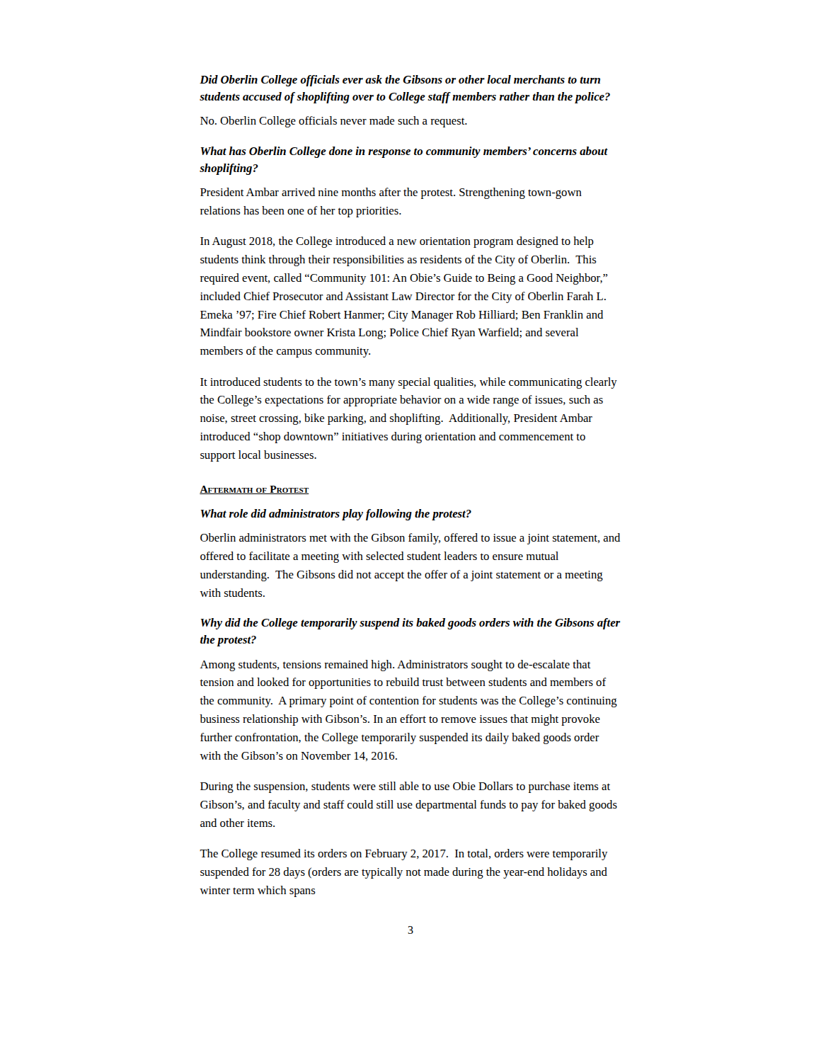Did Oberlin College officials ever ask the Gibsons or other local merchants to turn students accused of shoplifting over to College staff members rather than the police?
No. Oberlin College officials never made such a request.
What has Oberlin College done in response to community members’ concerns about shoplifting?
President Ambar arrived nine months after the protest. Strengthening town-gown relations has been one of her top priorities.
In August 2018, the College introduced a new orientation program designed to help students think through their responsibilities as residents of the City of Oberlin. This required event, called “Community 101: An Obie’s Guide to Being a Good Neighbor,” included Chief Prosecutor and Assistant Law Director for the City of Oberlin Farah L. Emeka ’97; Fire Chief Robert Hanmer; City Manager Rob Hilliard; Ben Franklin and Mindfair bookstore owner Krista Long; Police Chief Ryan Warfield; and several members of the campus community.
It introduced students to the town’s many special qualities, while communicating clearly the College’s expectations for appropriate behavior on a wide range of issues, such as noise, street crossing, bike parking, and shoplifting. Additionally, President Ambar introduced “shop downtown” initiatives during orientation and commencement to support local businesses.
Aftermath of Protest
What role did administrators play following the protest?
Oberlin administrators met with the Gibson family, offered to issue a joint statement, and offered to facilitate a meeting with selected student leaders to ensure mutual understanding. The Gibsons did not accept the offer of a joint statement or a meeting with students.
Why did the College temporarily suspend its baked goods orders with the Gibsons after the protest?
Among students, tensions remained high. Administrators sought to de-escalate that tension and looked for opportunities to rebuild trust between students and members of the community. A primary point of contention for students was the College’s continuing business relationship with Gibson’s. In an effort to remove issues that might provoke further confrontation, the College temporarily suspended its daily baked goods order with the Gibson’s on November 14, 2016.
During the suspension, students were still able to use Obie Dollars to purchase items at Gibson’s, and faculty and staff could still use departmental funds to pay for baked goods and other items.
The College resumed its orders on February 2, 2017. In total, orders were temporarily suspended for 28 days (orders are typically not made during the year-end holidays and winter term which spans
3